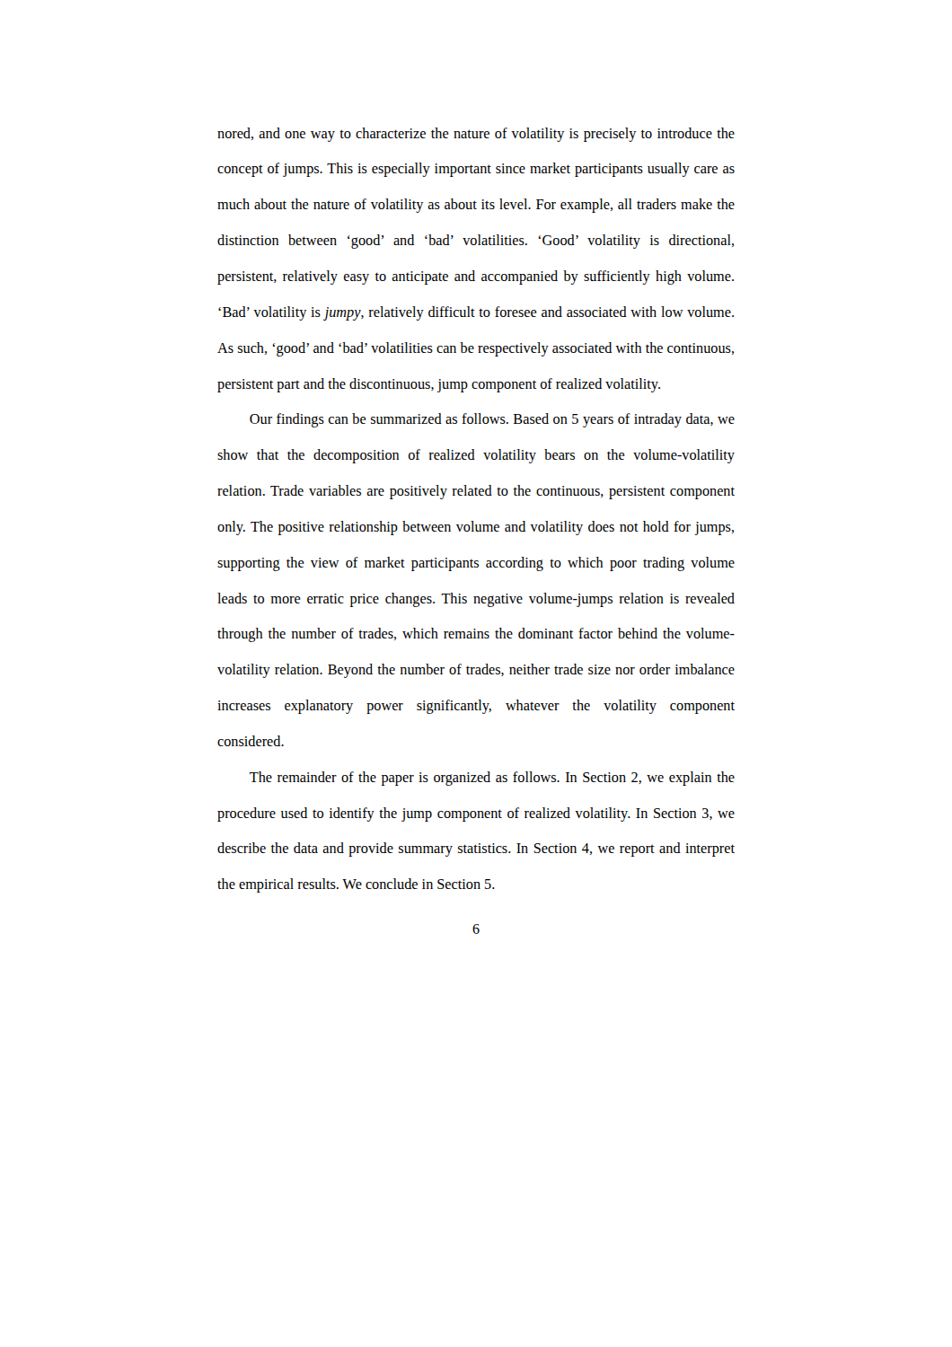nored, and one way to characterize the nature of volatility is precisely to introduce the concept of jumps. This is especially important since market participants usually care as much about the nature of volatility as about its level. For example, all traders make the distinction between ‘good’ and ‘bad’ volatilities. ‘Good’ volatility is directional, persistent, relatively easy to anticipate and accompanied by sufficiently high volume. ‘Bad’ volatility is jumpy, relatively difficult to foresee and associated with low volume. As such, ‘good’ and ‘bad’ volatilities can be respectively associated with the continuous, persistent part and the discontinuous, jump component of realized volatility.
Our findings can be summarized as follows. Based on 5 years of intraday data, we show that the decomposition of realized volatility bears on the volume-volatility relation. Trade variables are positively related to the continuous, persistent component only. The positive relationship between volume and volatility does not hold for jumps, supporting the view of market participants according to which poor trading volume leads to more erratic price changes. This negative volume-jumps relation is revealed through the number of trades, which remains the dominant factor behind the volume-volatility relation. Beyond the number of trades, neither trade size nor order imbalance increases explanatory power significantly, whatever the volatility component considered.
The remainder of the paper is organized as follows. In Section 2, we explain the procedure used to identify the jump component of realized volatility. In Section 3, we describe the data and provide summary statistics. In Section 4, we report and interpret the empirical results. We conclude in Section 5.
6